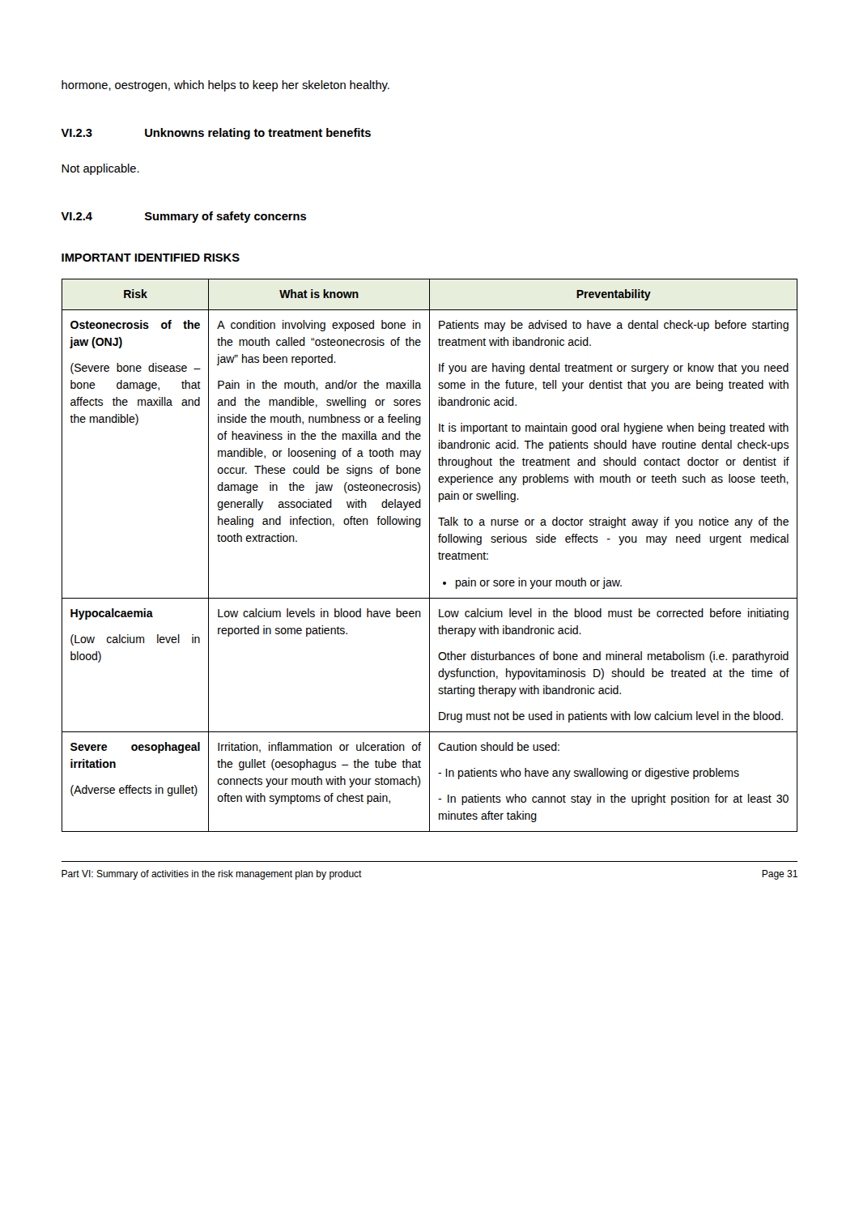hormone, oestrogen, which helps to keep her skeleton healthy.
VI.2.3 Unknowns relating to treatment benefits
Not applicable.
VI.2.4 Summary of safety concerns
IMPORTANT IDENTIFIED RISKS
| Risk | What is known | Preventability |
| --- | --- | --- |
| Osteonecrosis of the jaw (ONJ) (Severe bone disease – bone damage, that affects the maxilla and the mandible) | A condition involving exposed bone in the mouth called “osteonecrosis of the jaw” has been reported. Pain in the mouth, and/or the maxilla and the mandible, swelling or sores inside the mouth, numbness or a feeling of heaviness in the the maxilla and the mandible, or loosening of a tooth may occur. These could be signs of bone damage in the jaw (osteonecrosis) generally associated with delayed healing and infection, often following tooth extraction. | Patients may be advised to have a dental check-up before starting treatment with ibandronic acid. If you are having dental treatment or surgery or know that you need some in the future, tell your dentist that you are being treated with ibandronic acid. It is important to maintain good oral hygiene when being treated with ibandronic acid. The patients should have routine dental check-ups throughout the treatment and should contact doctor or dentist if experience any problems with mouth or teeth such as loose teeth, pain or swelling. Talk to a nurse or a doctor straight away if you notice any of the following serious side effects - you may need urgent medical treatment: pain or sore in your mouth or jaw. |
| Hypocalcaemia (Low calcium level in blood) | Low calcium levels in blood have been reported in some patients. | Low calcium level in the blood must be corrected before initiating therapy with ibandronic acid. Other disturbances of bone and mineral metabolism (i.e. parathyroid dysfunction, hypovitaminosis D) should be treated at the time of starting therapy with ibandronic acid. Drug must not be used in patients with low calcium level in the blood. |
| Severe oesophageal irritation (Adverse effects in gullet) | Irritation, inflammation or ulceration of the gullet (oesophagus – the tube that connects your mouth with your stomach) often with symptoms of chest pain, | Caution should be used: - In patients who have any swallowing or digestive problems - In patients who cannot stay in the upright position for at least 30 minutes after taking |
Part VI: Summary of activities in the risk management plan by product Page 31